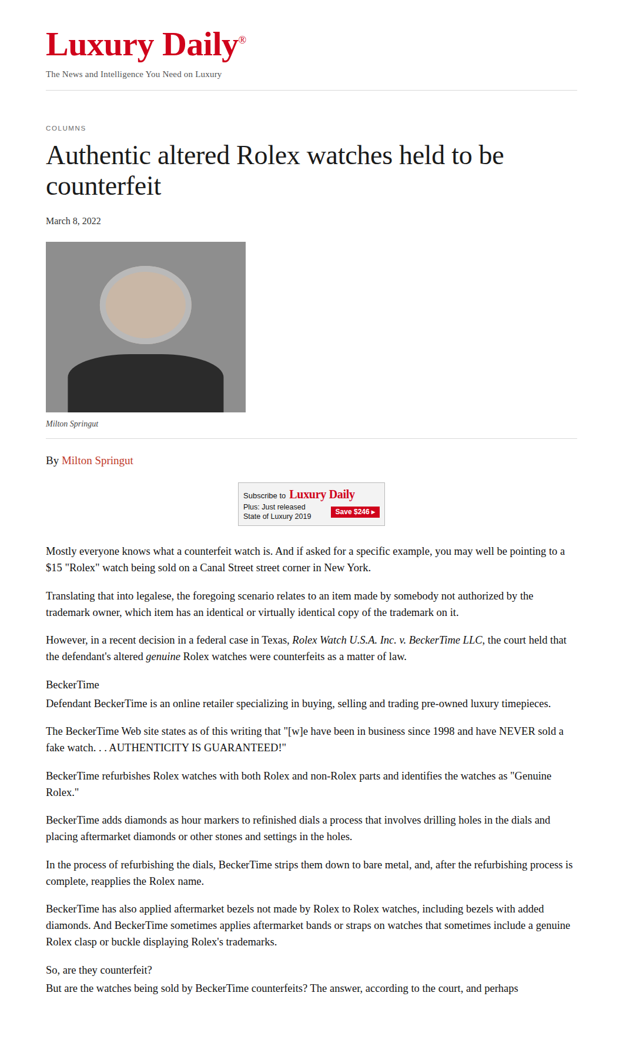Luxury Daily®
The News and Intelligence You Need on Luxury
Columns
Authentic altered Rolex watches held to be counterfeit
March 8, 2022
Milton Springut
By Milton Springut
Subscribe to Luxury Daily Plus: Just released
State of Luxury 2019 Save $246 ▸
Mostly everyone knows what a counterfeit watch is. And if asked for a specific example, you may well be pointing to a $15 "Rolex" watch being sold on a Canal Street street corner in New York.
Translating that into legalese, the foregoing scenario relates to an item made by somebody not authorized by the trademark owner, which item has an identical or virtually identical copy of the trademark on it.
However, in a recent decision in a federal case in Texas, Rolex Watch U.S.A. Inc. v. BeckerTime LLC, the court held that the defendant's altered genuine Rolex watches were counterfeits as a matter of law.
BeckerTime
Defendant BeckerTime is an online retailer specializing in buying, selling and trading pre-owned luxury timepieces.
The BeckerTime Web site states as of this writing that "[w]e have been in business since 1998 and have NEVER sold a fake watch. . . AUTHENTICITY IS GUARANTEED!"
BeckerTime refurbishes Rolex watches with both Rolex and non-Rolex parts and identifies the watches as "Genuine Rolex."
BeckerTime adds diamonds as hour markers to refinished dials a process that involves drilling holes in the dials and placing aftermarket diamonds or other stones and settings in the holes.
In the process of refurbishing the dials, BeckerTime strips them down to bare metal, and, after the refurbishing process is complete, reapplies the Rolex name.
BeckerTime has also applied aftermarket bezels not made by Rolex to Rolex watches, including bezels with added diamonds. And BeckerTime sometimes applies aftermarket bands or straps on watches that sometimes include a genuine Rolex clasp or buckle displaying Rolex's trademarks.
So, are they counterfeit?
But are the watches being sold by BeckerTime counterfeits? The answer, according to the court, and perhaps